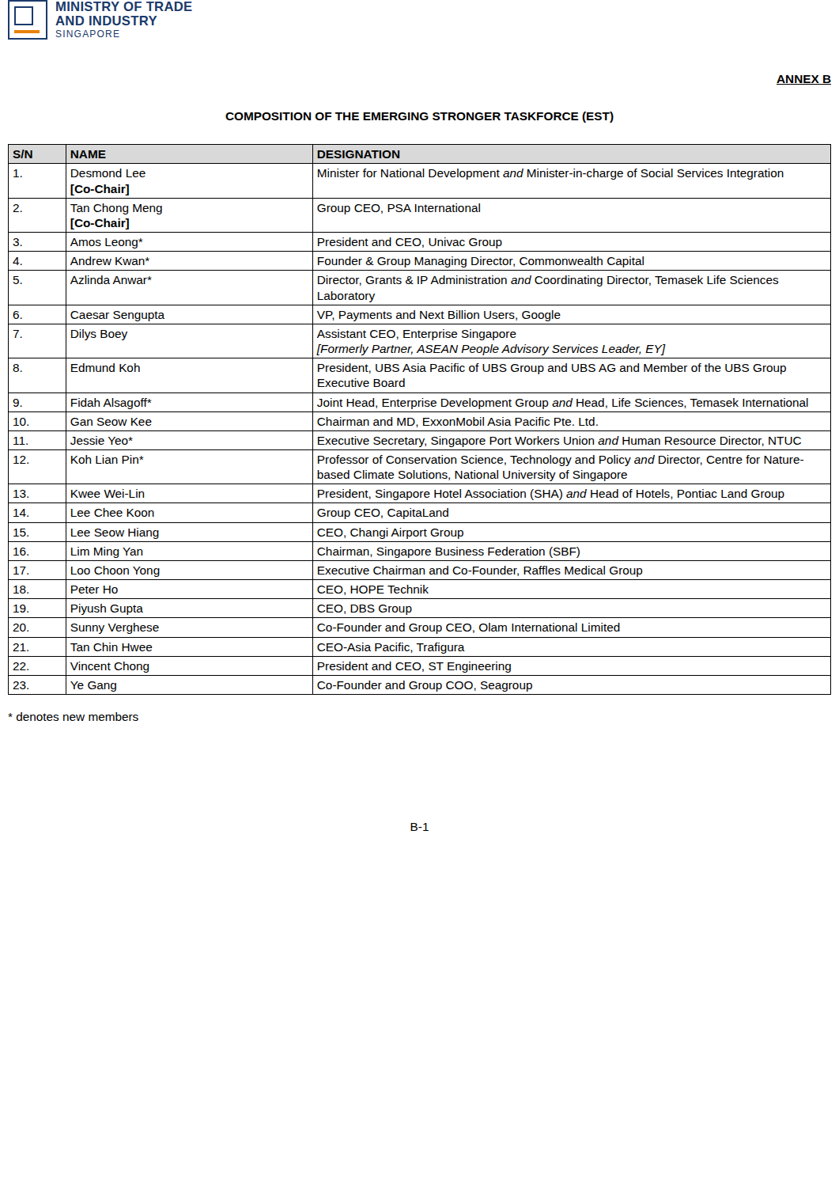MINISTRY OF TRADE
AND INDUSTRY SINGAPORE
ANNEX B
COMPOSITION OF THE EMERGING STRONGER TASKFORCE (EST)
| S/N | NAME | DESIGNATION |
| --- | --- | --- |
| 1. | Desmond Lee [Co-Chair] | Minister for National Development and Minister-in-charge of Social Services Integration |
| 2. | Tan Chong Meng [Co-Chair] | Group CEO, PSA International |
| 3. | Amos Leong* | President and CEO, Univac Group |
| 4. | Andrew Kwan* | Founder & Group Managing Director, Commonwealth Capital |
| 5. | Azlinda Anwar* | Director, Grants & IP Administration and Coordinating Director, Temasek Life Sciences Laboratory |
| 6. | Caesar Sengupta | VP, Payments and Next Billion Users, Google |
| 7. | Dilys Boey | Assistant CEO, Enterprise Singapore [Formerly Partner, ASEAN People Advisory Services Leader, EY] |
| 8. | Edmund Koh | President, UBS Asia Pacific of UBS Group and UBS AG and Member of the UBS Group Executive Board |
| 9. | Fidah Alsagoff* | Joint Head, Enterprise Development Group and Head, Life Sciences, Temasek International |
| 10. | Gan Seow Kee | Chairman and MD, ExxonMobil Asia Pacific Pte. Ltd. |
| 11. | Jessie Yeo* | Executive Secretary, Singapore Port Workers Union and Human Resource Director, NTUC |
| 12. | Koh Lian Pin* | Professor of Conservation Science, Technology and Policy and Director, Centre for Nature-based Climate Solutions, National University of Singapore |
| 13. | Kwee Wei-Lin | President, Singapore Hotel Association (SHA) and Head of Hotels, Pontiac Land Group |
| 14. | Lee Chee Koon | Group CEO, CapitaLand |
| 15. | Lee Seow Hiang | CEO, Changi Airport Group |
| 16. | Lim Ming Yan | Chairman, Singapore Business Federation (SBF) |
| 17. | Loo Choon Yong | Executive Chairman and Co-Founder, Raffles Medical Group |
| 18. | Peter Ho | CEO, HOPE Technik |
| 19. | Piyush Gupta | CEO, DBS Group |
| 20. | Sunny Verghese | Co-Founder and Group CEO, Olam International Limited |
| 21. | Tan Chin Hwee | CEO-Asia Pacific, Trafigura |
| 22. | Vincent Chong | President and CEO, ST Engineering |
| 23. | Ye Gang | Co-Founder and Group COO, Seagroup |
* denotes new members
B-1